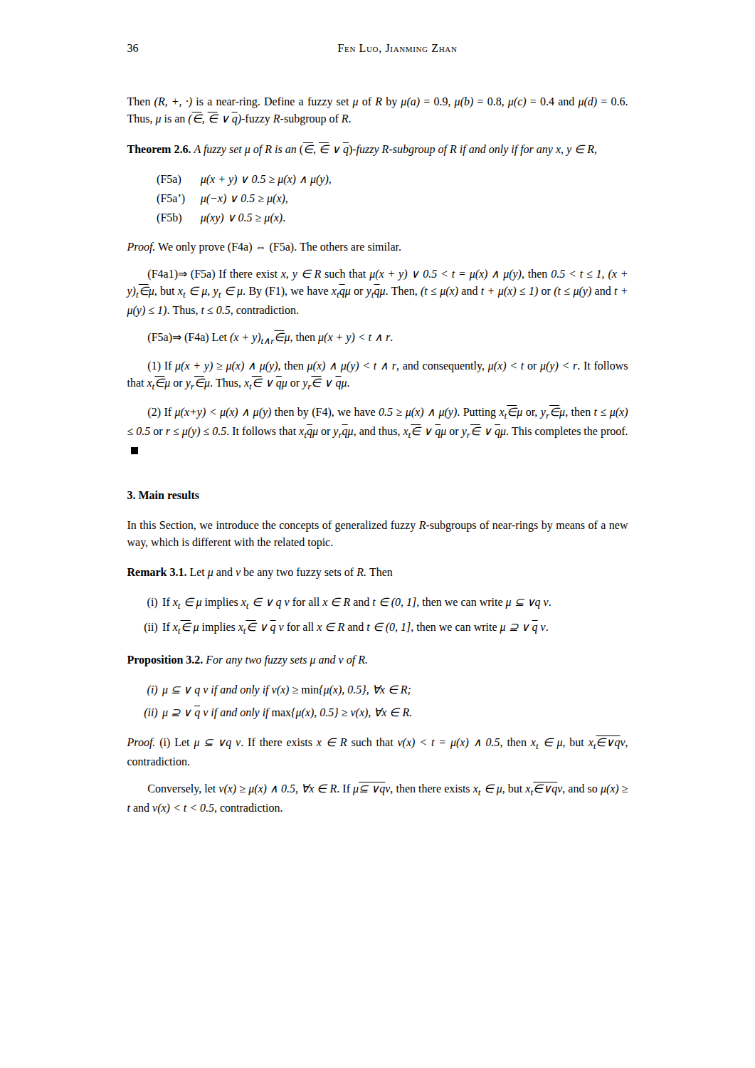36 Fen Luo, Jianming Zhan
Then (R, +, ·) is a near-ring. Define a fuzzy set μ of R by μ(a) = 0.9, μ(b) = 0.8, μ(c) = 0.4 and μ(d) = 0.6. Thus, μ is an (∈, ∈ ∨ q)-fuzzy R-subgroup of R.
Theorem 2.6. A fuzzy set μ of R is an (∈, ∈ ∨ q)-fuzzy R-subgroup of R if and only if for any x, y ∈ R,
(F5a) μ(x + y) ∨ 0.5 ≥ μ(x) ∧ μ(y),
(F5a’) μ(−x) ∨ 0.5 ≥ μ(x),
(F5b) μ(xy) ∨ 0.5 ≥ μ(x).
Proof. We only prove (F4a) ⇔ (F5a). The others are similar.
(F4a1)⇒ (F5a) If there exist x, y ∈ R such that μ(x + y) ∨ 0.5 < t = μ(x) ∧ μ(y), then 0.5 < t ≤ 1, (x + y)t∈μ, but xt ∈ μ, yt ∈ μ. By (F1), we have xtqμ or ytqμ. Then, (t ≤ μ(x) and t + μ(x) ≤ 1) or (t ≤ μ(y) and t + μ(y) ≤ 1). Thus, t ≤ 0.5, contradiction.
(F5a)⇒ (F4a) Let (x + y)t∧r∈μ, then μ(x + y) < t ∧ r.
(1) If μ(x + y) ≥ μ(x) ∧ μ(y), then μ(x) ∧ μ(y) < t ∧ r, and consequently, μ(x) < t or μ(y) < r. It follows that xt∈μ or yr∈μ. Thus, xt∈ ∨ qμ or yr∈ ∨ qμ.
(2) If μ(x+y) < μ(x) ∧ μ(y) then by (F4), we have 0.5 ≥ μ(x) ∧ μ(y). Putting xt∈μ or, yr∈μ, then t ≤ μ(x) ≤ 0.5 or r ≤ μ(y) ≤ 0.5. It follows that xtqμ or yrqμ, and thus, xt∈ ∨ qμ or yr∈ ∨ qμ. This completes the proof.
3. Main results
In this Section, we introduce the concepts of generalized fuzzy R-subgroups of near-rings by means of a new way, which is different with the related topic.
Remark 3.1. Let μ and ν be any two fuzzy sets of R. Then
If xt ∈ μ implies xt ∈ ∨ q ν for all x ∈ R and t ∈ (0, 1], then we can write μ ⊆ ∨q ν.
If xt∈ μ implies xt∈ ∨ q ν for all x ∈ R and t ∈ (0, 1], then we can write μ ⊇ ∨ q ν.
Proposition 3.2. For any two fuzzy sets μ and ν of R.
μ ⊆ ∨ q ν if and only if ν(x) ≥ min{μ(x), 0.5}, ∀x ∈ R;
μ ⊇ ∨ q ν if and only if max{μ(x), 0.5} ≥ ν(x), ∀x ∈ R.
Proof. (i) Let μ ⊆ ∨q ν. If there exists x ∈ R such that ν(x) < t = μ(x) ∧ 0.5, then xt ∈ μ, but xt∈∨qν, contradiction.
Conversely, let ν(x) ≥ μ(x) ∧ 0.5, ∀x ∈ R. If μ⊆ ∨qν, then there exists xt ∈ μ, but xt∈∨qν, and so μ(x) ≥ t and ν(x) < t < 0.5, contradiction.